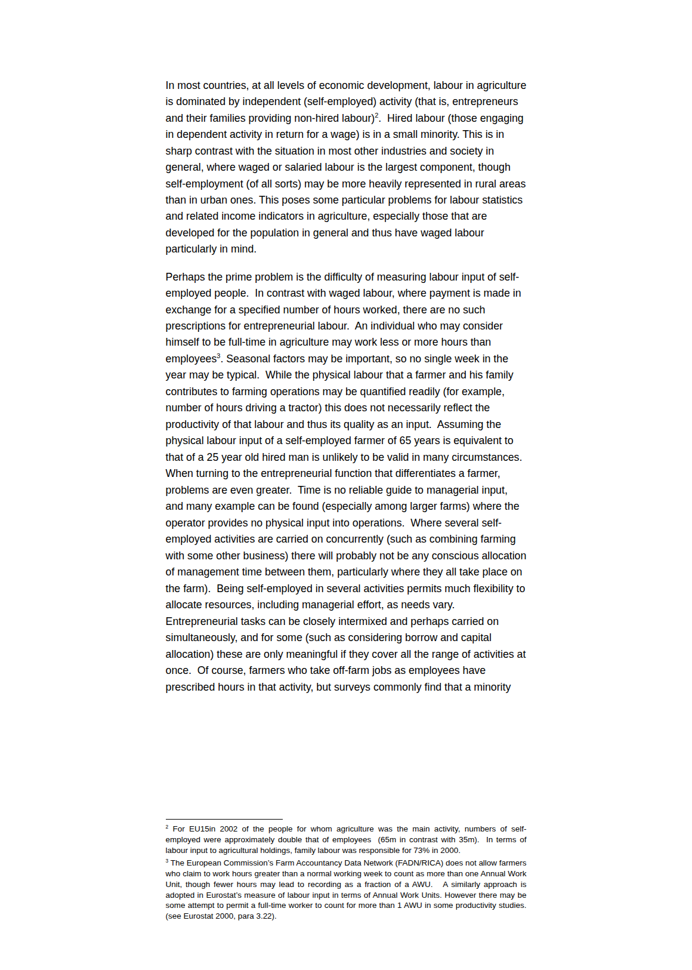In most countries, at all levels of economic development, labour in agriculture is dominated by independent (self-employed) activity (that is, entrepreneurs and their families providing non-hired labour)2. Hired labour (those engaging in dependent activity in return for a wage) is in a small minority. This is in sharp contrast with the situation in most other industries and society in general, where waged or salaried labour is the largest component, though self-employment (of all sorts) may be more heavily represented in rural areas than in urban ones. This poses some particular problems for labour statistics and related income indicators in agriculture, especially those that are developed for the population in general and thus have waged labour particularly in mind.
Perhaps the prime problem is the difficulty of measuring labour input of self-employed people. In contrast with waged labour, where payment is made in exchange for a specified number of hours worked, there are no such prescriptions for entrepreneurial labour. An individual who may consider himself to be full-time in agriculture may work less or more hours than employees3. Seasonal factors may be important, so no single week in the year may be typical. While the physical labour that a farmer and his family contributes to farming operations may be quantified readily (for example, number of hours driving a tractor) this does not necessarily reflect the productivity of that labour and thus its quality as an input. Assuming the physical labour input of a self-employed farmer of 65 years is equivalent to that of a 25 year old hired man is unlikely to be valid in many circumstances. When turning to the entrepreneurial function that differentiates a farmer, problems are even greater. Time is no reliable guide to managerial input, and many example can be found (especially among larger farms) where the operator provides no physical input into operations. Where several self-employed activities are carried on concurrently (such as combining farming with some other business) there will probably not be any conscious allocation of management time between them, particularly where they all take place on the farm). Being self-employed in several activities permits much flexibility to allocate resources, including managerial effort, as needs vary. Entrepreneurial tasks can be closely intermixed and perhaps carried on simultaneously, and for some (such as considering borrow and capital allocation) these are only meaningful if they cover all the range of activities at once. Of course, farmers who take off-farm jobs as employees have prescribed hours in that activity, but surveys commonly find that a minority
2 For EU15in 2002 of the people for whom agriculture was the main activity, numbers of self-employed were approximately double that of employees (65m in contrast with 35m). In terms of labour input to agricultural holdings, family labour was responsible for 73% in 2000.
3 The European Commission’s Farm Accountancy Data Network (FADN/RICA) does not allow farmers who claim to work hours greater than a normal working week to count as more than one Annual Work Unit, though fewer hours may lead to recording as a fraction of a AWU. A similarly approach is adopted in Eurostat’s measure of labour input in terms of Annual Work Units. However there may be some attempt to permit a full-time worker to count for more than 1 AWU in some productivity studies.(see Eurostat 2000, para 3.22).